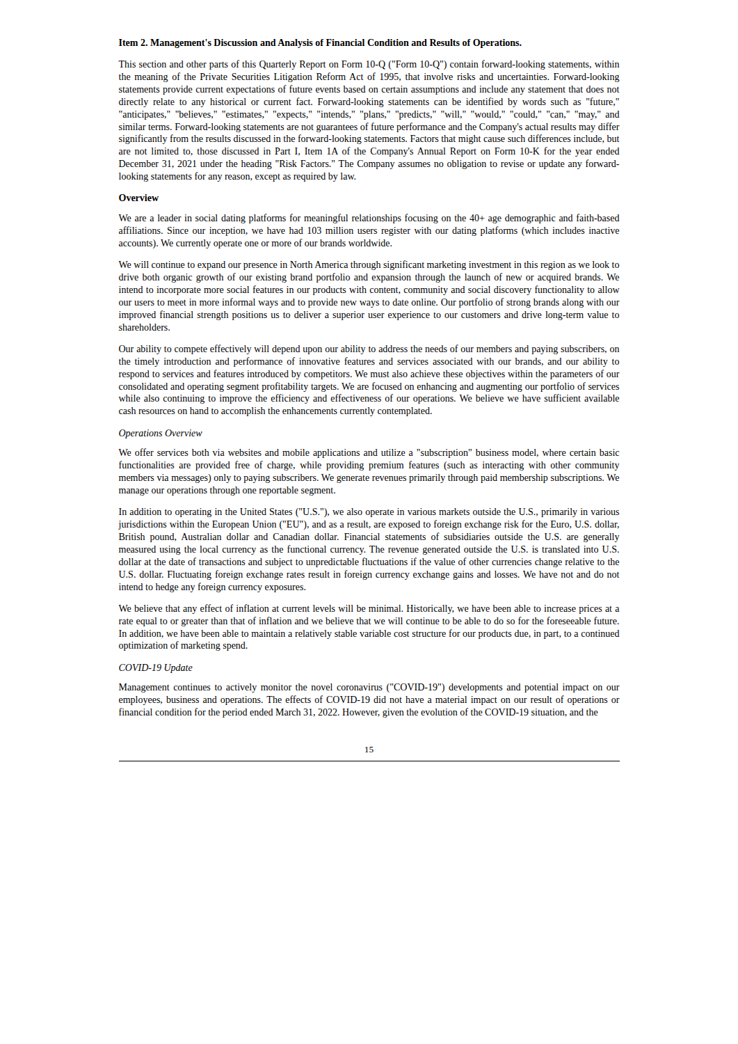Item 2. Management's Discussion and Analysis of Financial Condition and Results of Operations.
This section and other parts of this Quarterly Report on Form 10-Q ("Form 10-Q") contain forward-looking statements, within the meaning of the Private Securities Litigation Reform Act of 1995, that involve risks and uncertainties. Forward-looking statements provide current expectations of future events based on certain assumptions and include any statement that does not directly relate to any historical or current fact. Forward-looking statements can be identified by words such as "future," "anticipates," "believes," "estimates," "expects," "intends," "plans," "predicts," "will," "would," "could," "can," "may," and similar terms. Forward-looking statements are not guarantees of future performance and the Company's actual results may differ significantly from the results discussed in the forward-looking statements. Factors that might cause such differences include, but are not limited to, those discussed in Part I, Item 1A of the Company's Annual Report on Form 10-K for the year ended December 31, 2021 under the heading "Risk Factors." The Company assumes no obligation to revise or update any forward-looking statements for any reason, except as required by law.
Overview
We are a leader in social dating platforms for meaningful relationships focusing on the 40+ age demographic and faith-based affiliations. Since our inception, we have had 103 million users register with our dating platforms (which includes inactive accounts). We currently operate one or more of our brands worldwide.
We will continue to expand our presence in North America through significant marketing investment in this region as we look to drive both organic growth of our existing brand portfolio and expansion through the launch of new or acquired brands. We intend to incorporate more social features in our products with content, community and social discovery functionality to allow our users to meet in more informal ways and to provide new ways to date online. Our portfolio of strong brands along with our improved financial strength positions us to deliver a superior user experience to our customers and drive long-term value to shareholders.
Our ability to compete effectively will depend upon our ability to address the needs of our members and paying subscribers, on the timely introduction and performance of innovative features and services associated with our brands, and our ability to respond to services and features introduced by competitors. We must also achieve these objectives within the parameters of our consolidated and operating segment profitability targets. We are focused on enhancing and augmenting our portfolio of services while also continuing to improve the efficiency and effectiveness of our operations. We believe we have sufficient available cash resources on hand to accomplish the enhancements currently contemplated.
Operations Overview
We offer services both via websites and mobile applications and utilize a "subscription" business model, where certain basic functionalities are provided free of charge, while providing premium features (such as interacting with other community members via messages) only to paying subscribers. We generate revenues primarily through paid membership subscriptions. We manage our operations through one reportable segment.
In addition to operating in the United States ("U.S."), we also operate in various markets outside the U.S., primarily in various jurisdictions within the European Union ("EU"), and as a result, are exposed to foreign exchange risk for the Euro, U.S. dollar, British pound, Australian dollar and Canadian dollar. Financial statements of subsidiaries outside the U.S. are generally measured using the local currency as the functional currency. The revenue generated outside the U.S. is translated into U.S. dollar at the date of transactions and subject to unpredictable fluctuations if the value of other currencies change relative to the U.S. dollar. Fluctuating foreign exchange rates result in foreign currency exchange gains and losses. We have not and do not intend to hedge any foreign currency exposures.
We believe that any effect of inflation at current levels will be minimal. Historically, we have been able to increase prices at a rate equal to or greater than that of inflation and we believe that we will continue to be able to do so for the foreseeable future. In addition, we have been able to maintain a relatively stable variable cost structure for our products due, in part, to a continued optimization of marketing spend.
COVID-19 Update
Management continues to actively monitor the novel coronavirus ("COVID-19") developments and potential impact on our employees, business and operations. The effects of COVID-19 did not have a material impact on our result of operations or financial condition for the period ended March 31, 2022. However, given the evolution of the COVID-19 situation, and the
15